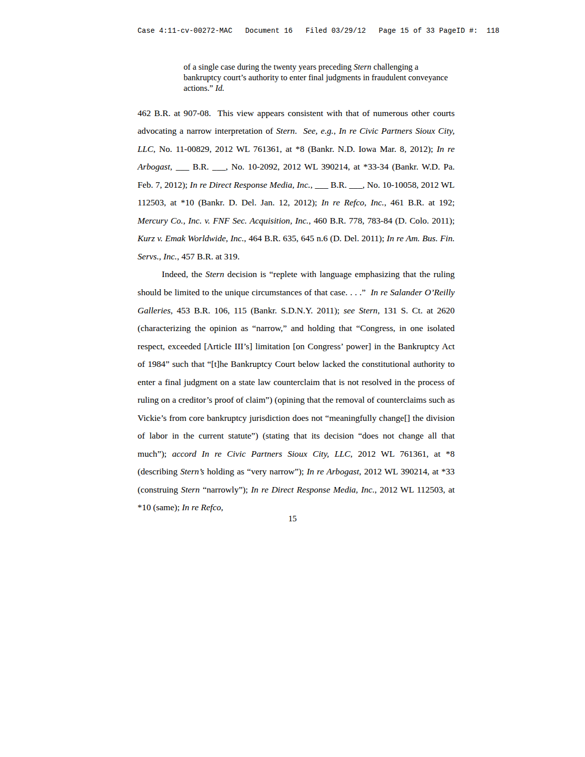Case 4:11-cv-00272-MAC Document 16 Filed 03/29/12 Page 15 of 33 PageID #: 118
of a single case during the twenty years preceding Stern challenging a bankruptcy court’s authority to enter final judgments in fraudulent conveyance actions.” Id.
462 B.R. at 907-08. This view appears consistent with that of numerous other courts advocating a narrow interpretation of Stern. See, e.g., In re Civic Partners Sioux City, LLC, No. 11-00829, 2012 WL 761361, at *8 (Bankr. N.D. Iowa Mar. 8, 2012); In re Arbogast, ___ B.R. ___, No. 10-2092, 2012 WL 390214, at *33-34 (Bankr. W.D. Pa. Feb. 7, 2012); In re Direct Response Media, Inc., ___ B.R. ___, No. 10-10058, 2012 WL 112503, at *10 (Bankr. D. Del. Jan. 12, 2012); In re Refco, Inc., 461 B.R. at 192; Mercury Co., Inc. v. FNF Sec. Acquisition, Inc., 460 B.R. 778, 783-84 (D. Colo. 2011); Kurz v. Emak Worldwide, Inc., 464 B.R. 635, 645 n.6 (D. Del. 2011); In re Am. Bus. Fin. Servs., Inc., 457 B.R. at 319.
Indeed, the Stern decision is “replete with language emphasizing that the ruling should be limited to the unique circumstances of that case. . . .” In re Salander O’Reilly Galleries, 453 B.R. 106, 115 (Bankr. S.D.N.Y. 2011); see Stern, 131 S. Ct. at 2620 (characterizing the opinion as “narrow,” and holding that “Congress, in one isolated respect, exceeded [Article III’s] limitation [on Congress’ power] in the Bankruptcy Act of 1984” such that “[t]he Bankruptcy Court below lacked the constitutional authority to enter a final judgment on a state law counterclaim that is not resolved in the process of ruling on a creditor’s proof of claim”) (opining that the removal of counterclaims such as Vickie’s from core bankruptcy jurisdiction does not “meaningfully change[] the division of labor in the current statute”) (stating that its decision “does not change all that much”); accord In re Civic Partners Sioux City, LLC, 2012 WL 761361, at *8 (describing Stern’s holding as “very narrow”); In re Arbogast, 2012 WL 390214, at *33 (construing Stern “narrowly”); In re Direct Response Media, Inc., 2012 WL 112503, at *10 (same); In re Refco,
15